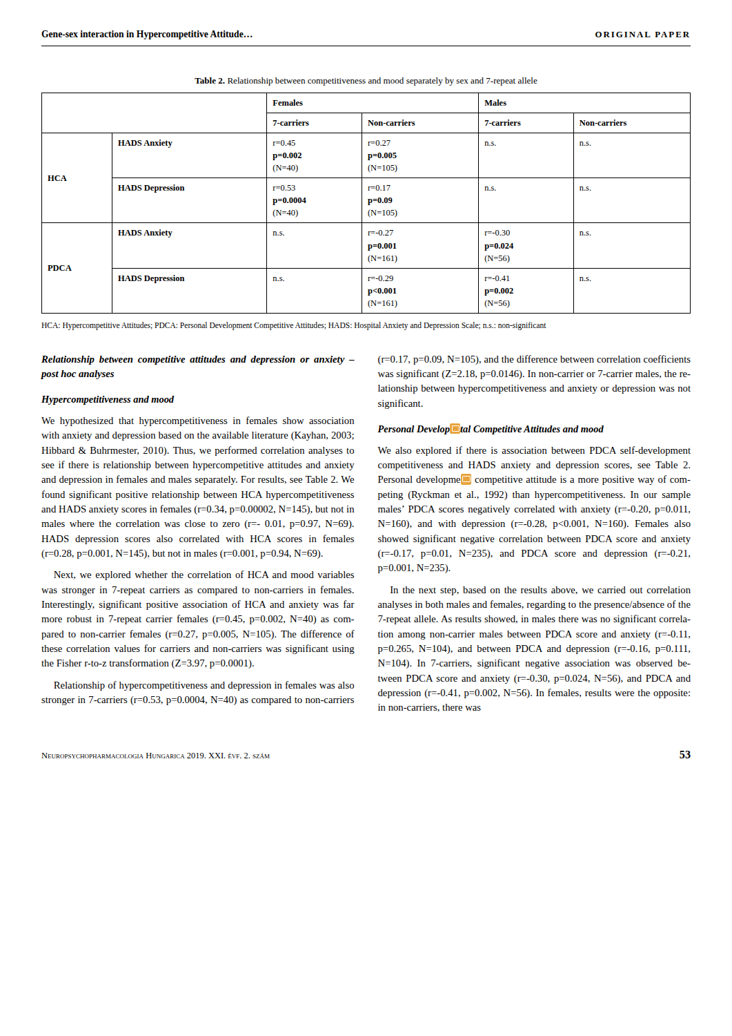Gene-sex interaction in Hypercompetitive Attitude… ORIGINAL PAPER
Table 2. Relationship between competitiveness and mood separately by sex and 7-repeat allele
| | Females | Males |
| --- | --- | --- |
| 7-carriers | Non-carriers | 7-carriers | Non-carriers |
| HCA | HADS Anxiety | r=0.45 p=0.002 (N=40) | r=0.27 p=0.005 (N=105) | n.s. | n.s. |
| HADS Depression | r=0.53 p=0.0004 (N=40) | r=0.17 p=0.09 (N=105) | n.s. | n.s. |
| PDCA | HADS Anxiety | n.s. | r=-0.27 p=0.001 (N=161) | r=-0.30 p=0.024 (N=56) | n.s. |
| HADS Depression | n.s. | r=-0.29 p<0.001 (N=161) | r=-0.41 p=0.002 (N=56) | n.s. |
HCA: Hypercompetitive Attitudes; PDCA: Personal Development Competitive Attitudes; HADS: Hospital Anxiety and Depression Scale; n.s.: non-significant
Relationship between competitive attitudes and depression or anxiety – post hoc analyses
Hypercompetitiveness and mood
We hypothesized that hypercompetitiveness in females show association with anxiety and depression based on the available literature (Kayhan, 2003; Hibbard & Buhrmester, 2010). Thus, we performed correlation analyses to see if there is relationship between hypercompetitive attitudes and anxiety and depression in females and males separately. For results, see Table 2. We found significant positive relationship between HCA hypercompetitiveness and HADS anxiety scores in females (r=0.34, p=0.00002, N=145), but not in males where the correlation was close to zero (r=- 0.01, p=0.97, N=69). HADS depression scores also correlated with HCA scores in females (r=0.28, p=0.001, N=145), but not in males (r=0.001, p=0.94, N=69).
Next, we explored whether the correlation of HCA and mood variables was stronger in 7-repeat carriers as compared to non-carriers in females. Interestingly, significant positive association of HCA and anxiety was far more robust in 7-repeat carrier females (r=0.45, p=0.002, N=40) as compared to non-carrier females (r=0.27, p=0.005, N=105). The difference of these correlation values for carriers and non-carriers was significant using the Fisher r-to-z transformation (Z=3.97, p=0.0001).
Relationship of hypercompetitiveness and depression in females was also stronger in 7-carriers (r=0.53, p=0.0004, N=40) as compared to non-carriers (r=0.17, p=0.09, N=105), and the difference between correlation coefficients was significant (Z=2.18, p=0.0146). In non-carrier or 7-carrier males, the relationship between hypercompetitiveness and anxiety or depression was not significant.
Personal Develop tal Competitive Attitudes and mood
We also explored if there is association between PDCA self-development competitiveness and HADS anxiety and depression scores, see Table 2. Personal developme competitive attitude is a more positive way of competing (Ryckman et al., 1992) than hypercompetitiveness. In our sample males’ PDCA scores negatively correlated with anxiety (r=-0.20, p=0.011, N=160), and with depression (r=-0.28, p<0.001, N=160). Females also showed significant negative correlation between PDCA score and anxiety (r=-0.17, p=0.01, N=235), and PDCA score and depression (r=-0.21, p=0.001, N=235).
In the next step, based on the results above, we carried out correlation analyses in both males and females, regarding to the presence/absence of the 7-repeat allele. As results showed, in males there was no significant correlation among non-carrier males between PDCA score and anxiety (r=-0.11, p=0.265, N=104), and between PDCA and depression (r=-0.16, p=0.111, N=104). In 7-carriers, significant negative association was observed between PDCA score and anxiety (r=-0.30, p=0.024, N=56), and PDCA and depression (r=-0.41, p=0.002, N=56). In females, results were the opposite: in non-carriers, there was
Neuropsychopharmacologia Hungarica 2019. XXI. évf. 2. szám 53